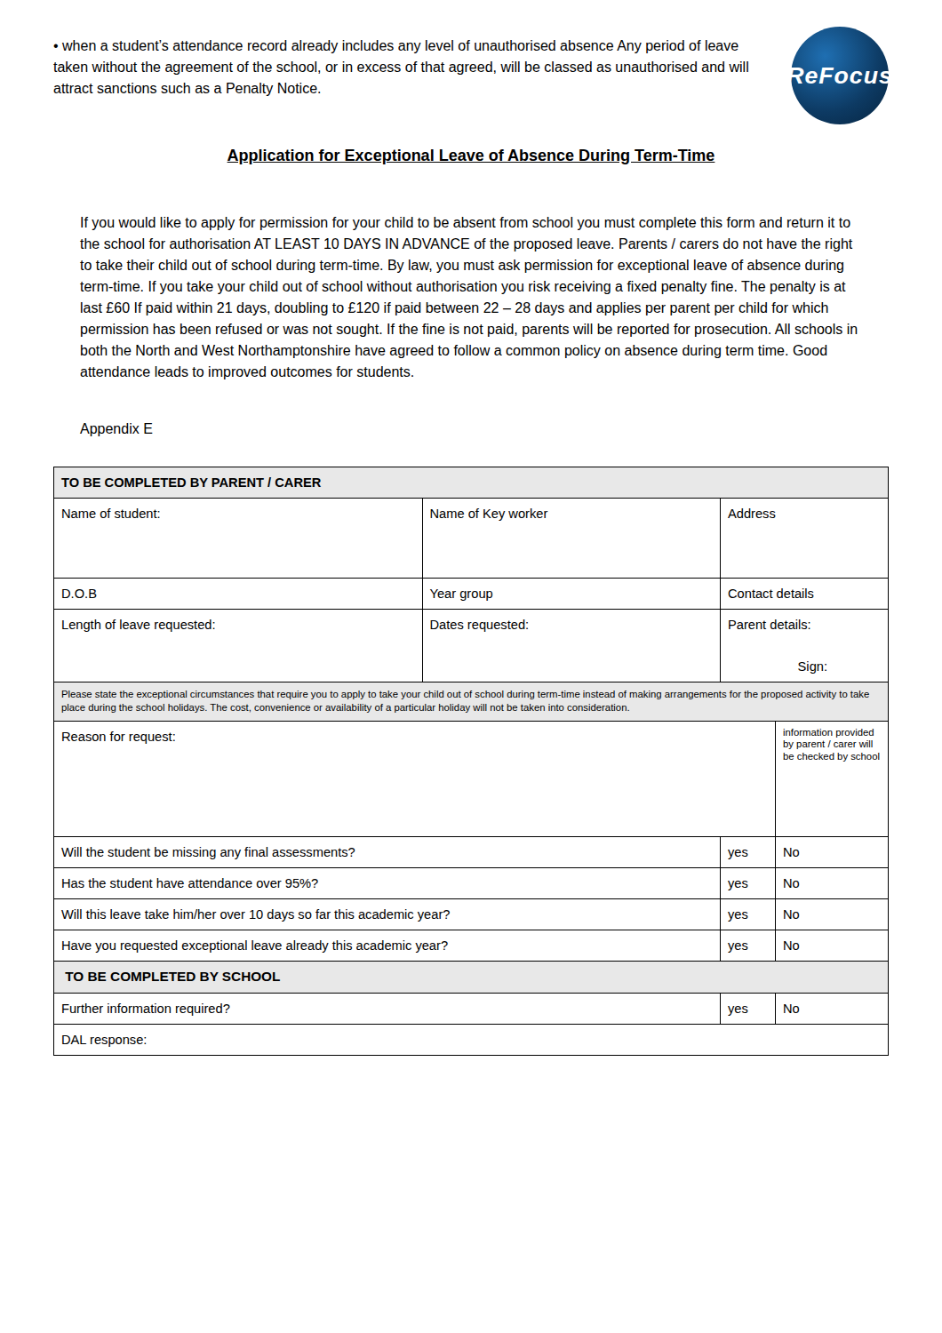ReFocus
• when a student’s attendance record already includes any level of unauthorised absence Any period of leave taken without the agreement of the school, or in excess of that agreed, will be classed as unauthorised and will attract sanctions such as a Penalty Notice.
Application for Exceptional Leave of Absence During Term-Time
If you would like to apply for permission for your child to be absent from school you must complete this form and return it to the school for authorisation AT LEAST 10 DAYS IN ADVANCE of the proposed leave. Parents / carers do not have the right to take their child out of school during term-time. By law, you must ask permission for exceptional leave of absence during term-time. If you take your child out of school without authorisation you risk receiving a fixed penalty fine. The penalty is at last £60 If paid within 21 days, doubling to £120 if paid between 22 – 28 days and applies per parent per child for which permission has been refused or was not sought. If the fine is not paid, parents will be reported for prosecution. All schools in both the North and West Northamptonshire have agreed to follow a common policy on absence during term time. Good attendance leads to improved outcomes for students.
Appendix E
| TO BE COMPLETED BY PARENT / CARER |
| Name of student: | Name of Key worker | Address |
| D.O.B | Year group | Contact details |
| Length of leave requested: | Dates requested: | Parent details: Sign: |
| Please state the exceptional circumstances that require you to apply to take your child out of school during term-time instead of making arrangements for the proposed activity to take place during the school holidays. The cost, convenience or availability of a particular holiday will not be taken into consideration. |
| Reason for request: | information provided by parent / carer will be checked by school |
| Will the student be missing any final assessments? | yes | No |
| Has the student have attendance over 95%? | yes | No |
| Will this leave take him/her over 10 days so far this academic year? | yes | No |
| Have you requested exceptional leave already this academic year? | yes | No |
| TO BE COMPLETED BY SCHOOL |
| Further information required? | yes | No |
| DAL response: |